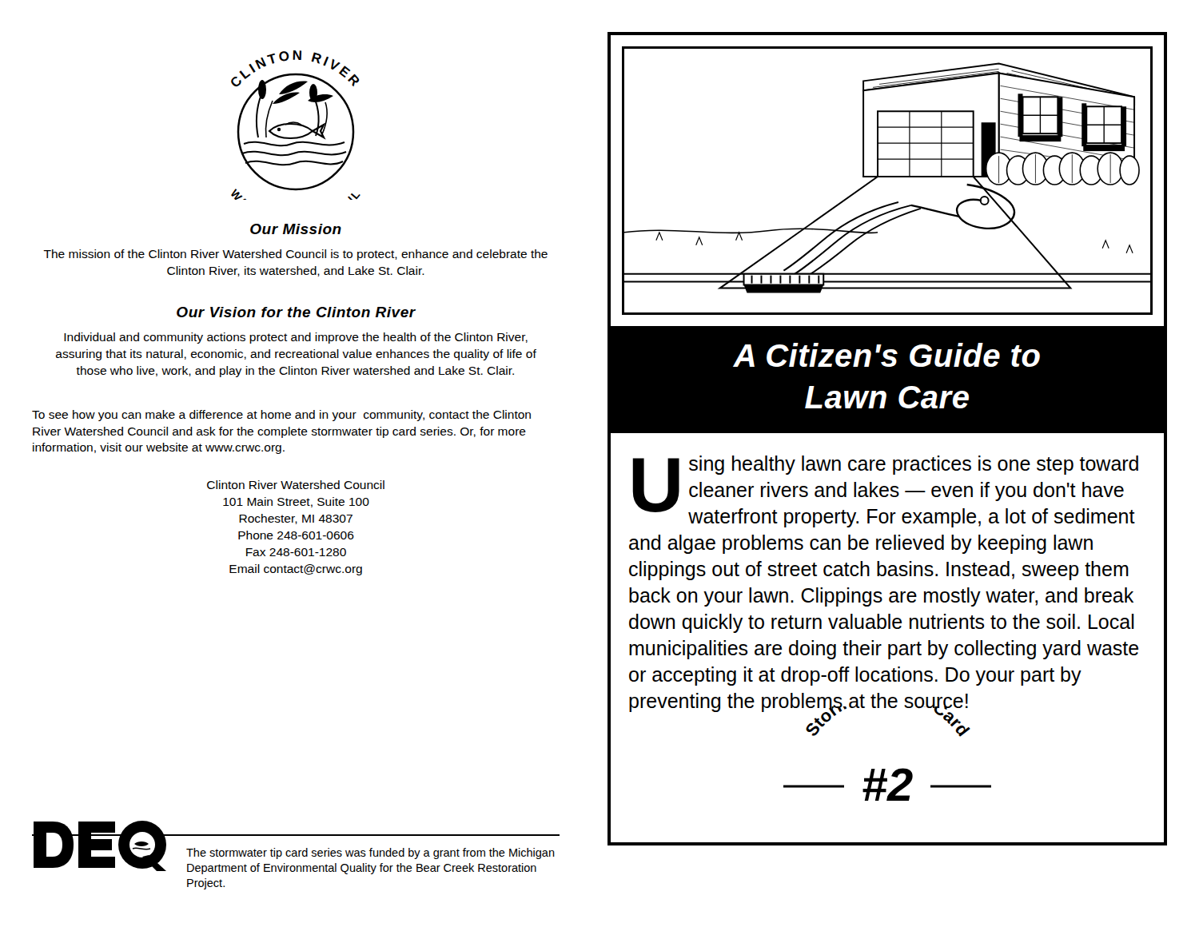CLINTON RIVER WATERSHED COUNCIL
Our Mission
The mission of the Clinton River Watershed Council is to protect, enhance and celebrate the Clinton River, its watershed, and Lake St. Clair.
Our Vision for the Clinton River
Individual and community actions protect and improve the health of the Clinton River, assuring that its natural, economic, and recreational value enhances the quality of life of those who live, work, and play in the Clinton River watershed and Lake St. Clair.
To see how you can make a difference at home and in your community, contact the Clinton River Watershed Council and ask for the complete stormwater tip card series. Or, for more information, visit our website at www.crwc.org.
Clinton River Watershed Council
101 Main Street, Suite 100
Rochester, MI 48307
Phone 248-601-0606
Fax 248-601-1280
Email contact@crwc.org
The stormwater tip card series was funded by a grant from the Michigan Department of Environmental Quality for the Bear Creek Restoration Project.
A Citizen's Guide to
Lawn Care
U
sing healthy lawn care practices is one step toward cleaner rivers and lakes — even if you don't have waterfront property. For example, a lot of sediment and algae problems can be relieved by keeping lawn clippings out of street catch basins. Instead, sweep them back on your lawn. Clippings are mostly water, and break down quickly to return valuable nutrients to the soil. Local municipalities are doing their part by collecting yard waste or accepting it at drop-off locations. Do your part by preventing the problems at the source!
Stormwater Tip Card Series #2